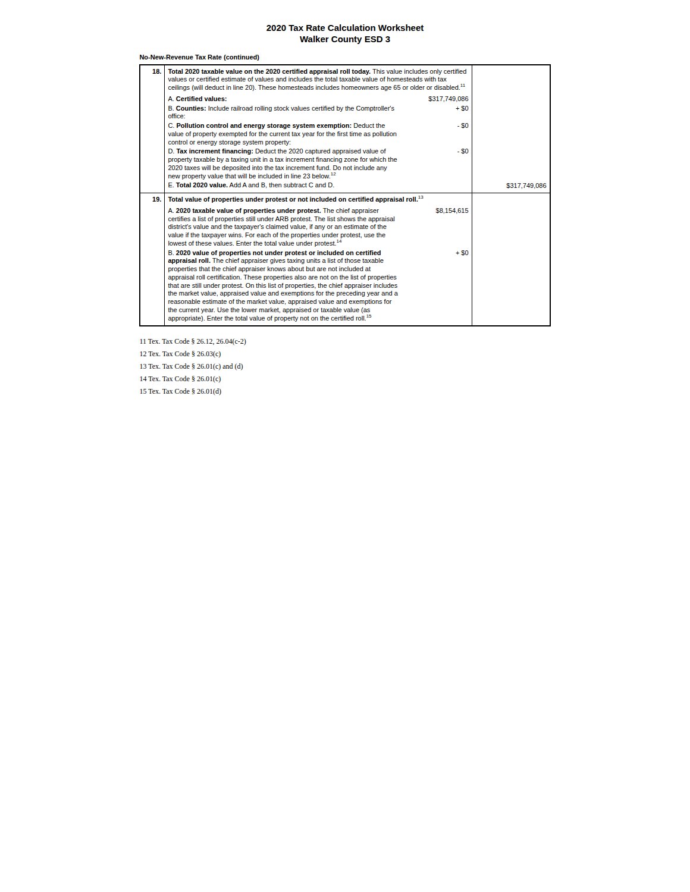2020 Tax Rate Calculation Worksheet
Walker County ESD 3
No-New-Revenue Tax Rate (continued)
| 18. | Total 2020 taxable value on the 2020 certified appraisal roll today. This value includes only certified values or certified estimate of values and includes the total taxable value of homesteads with tax ceilings (will deduct in line 20). These homesteads includes homeowners age 65 or older or disabled. 11 / A. Certified values: / $317,749,086 / / B. Counties: Include railroad rolling stock values certified by the Comptroller's office: / + $0 / / C. Pollution control and energy storage system exemption: Deduct the value of property exempted for the current tax year for the first time as pollution control or energy storage system property: / - $0 / / D. Tax increment financing: Deduct the 2020 captured appraised value of property taxable by a taxing unit in a tax increment financing zone for which the 2020 taxes will be deposited into the tax increment fund. Do not include any new property value that will be included in line 23 below. 12 / - $0 / / E. Total 2020 value. Add A and B, then subtract C and D. / / | $317,749,086 |
| 19. | Total value of properties under protest or not included on certified appraisal roll. 13 / A. 2020 taxable value of properties under protest. The chief appraiser certifies a list of properties still under ARB protest. The list shows the appraisal district's value and the taxpayer's claimed value, if any or an estimate of the value if the taxpayer wins. For each of the properties under protest, use the lowest of these values. Enter the total value under protest. 14 / $8,154,615 / / B. 2020 value of properties not under protest or included on certified appraisal roll. The chief appraiser gives taxing units a list of those taxable properties that the chief appraiser knows about but are not included at appraisal roll certification. These properties also are not on the list of properties that are still under protest. On this list of properties, the chief appraiser includes the market value, appraised value and exemptions for the preceding year and a reasonable estimate of the market value, appraised value and exemptions for the current year. Use the lower market, appraised or taxable value (as appropriate). Enter the total value of property not on the certified roll. 15 / + $0 / | |
11 Tex. Tax Code § 26.12, 26.04(c-2)
12 Tex. Tax Code § 26.03(c)
13 Tex. Tax Code § 26.01(c) and (d)
14 Tex. Tax Code § 26.01(c)
15 Tex. Tax Code § 26.01(d)